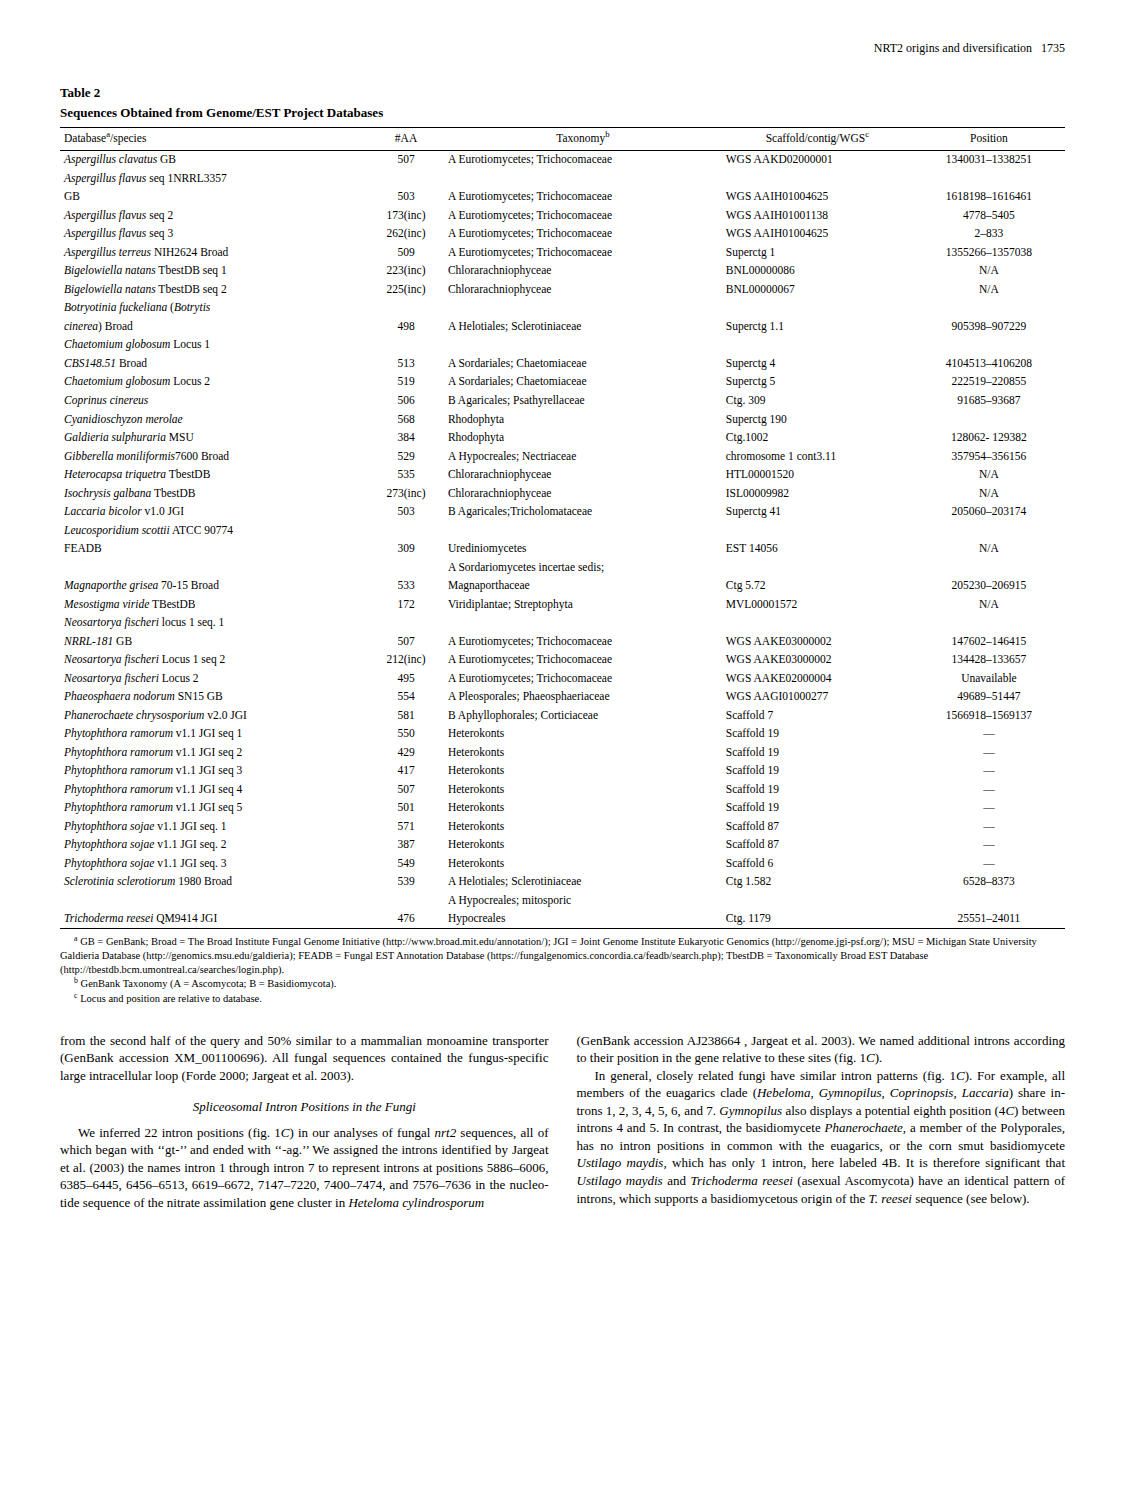NRT2 origins and diversification 1735
Table 2
Sequences Obtained from Genome/EST Project Databases
| Database a /species | #AA | Taxonomy b | Scaffold/contig/WGS c | Position |
| --- | --- | --- | --- | --- |
| Aspergillus clavatus GB | 507 | A Eurotiomycetes; Trichocomaceae | WGS AAKD02000001 | 1340031–1338251 |
| Aspergillus flavus seq 1NRRL3357 | | | | |
| GB | 503 | A Eurotiomycetes; Trichocomaceae | WGS AAIH01004625 | 1618198–1616461 |
| Aspergillus flavus seq 2 | 173(inc) | A Eurotiomycetes; Trichocomaceae | WGS AAIH01001138 | 4778–5405 |
| Aspergillus flavus seq 3 | 262(inc) | A Eurotiomycetes; Trichocomaceae | WGS AAIH01004625 | 2–833 |
| Aspergillus terreus NIH2624 Broad | 509 | A Eurotiomycetes; Trichocomaceae | Superctg 1 | 1355266–1357038 |
| Bigelowiella natans TbestDB seq 1 | 223(inc) | Chlorarachniophyceae | BNL00000086 | N/A |
| Bigelowiella natans TbestDB seq 2 | 225(inc) | Chlorarachniophyceae | BNL00000067 | N/A |
| Botryotinia fuckeliana ( Botrytis | | | | |
| cinerea ) Broad | 498 | A Helotiales; Sclerotiniaceae | Superctg 1.1 | 905398–907229 |
| Chaetomium globosum Locus 1 | | | | |
| CBS148.51 Broad | 513 | A Sordariales; Chaetomiaceae | Superctg 4 | 4104513–4106208 |
| Chaetomium globosum Locus 2 | 519 | A Sordariales; Chaetomiaceae | Superctg 5 | 222519–220855 |
| Coprinus cinereus | 506 | B Agaricales; Psathyrellaceae | Ctg. 309 | 91685–93687 |
| Cyanidioschyzon merolae | 568 | Rhodophyta | Superctg 190 | |
| Galdieria sulphuraria MSU | 384 | Rhodophyta | Ctg.1002 | 128062- 129382 |
| Gibberella moniliformis 7600 Broad | 529 | A Hypocreales; Nectriaceae | chromosome 1 cont3.11 | 357954–356156 |
| Heterocapsa triquetra TbestDB | 535 | Chlorarachniophyceae | HTL00001520 | N/A |
| Isochrysis galbana TbestDB | 273(inc) | Chlorarachniophyceae | ISL00009982 | N/A |
| Laccaria bicolor v1.0 JGI | 503 | B Agaricales;Tricholomataceae | Superctg 41 | 205060–203174 |
| Leucosporidium scottii ATCC 90774 | | | | |
| FEADB | 309 | Urediniomycetes | EST 14056 | N/A |
| | | A Sordariomycetes incertae sedis; | | |
| Magnaporthe grisea 70-15 Broad | 533 | Magnaporthaceae | Ctg 5.72 | 205230–206915 |
| Mesostigma viride TBestDB | 172 | Viridiplantae; Streptophyta | MVL00001572 | N/A |
| Neosartorya fischeri locus 1 seq. 1 | | | | |
| NRRL-181 GB | 507 | A Eurotiomycetes; Trichocomaceae | WGS AAKE03000002 | 147602–146415 |
| Neosartorya fischeri Locus 1 seq 2 | 212(inc) | A Eurotiomycetes; Trichocomaceae | WGS AAKE03000002 | 134428–133657 |
| Neosartorya fischeri Locus 2 | 495 | A Eurotiomycetes; Trichocomaceae | WGS AAKE02000004 | Unavailable |
| Phaeosphaera nodorum SN15 GB | 554 | A Pleosporales; Phaeosphaeriaceae | WGS AAGI01000277 | 49689–51447 |
| Phanerochaete chrysosporium v2.0 JGI | 581 | B Aphyllophorales; Corticiaceae | Scaffold 7 | 1566918–1569137 |
| Phytophthora ramorum v1.1 JGI seq 1 | 550 | Heterokonts | Scaffold 19 | — |
| Phytophthora ramorum v1.1 JGI seq 2 | 429 | Heterokonts | Scaffold 19 | — |
| Phytophthora ramorum v1.1 JGI seq 3 | 417 | Heterokonts | Scaffold 19 | — |
| Phytophthora ramorum v1.1 JGI seq 4 | 507 | Heterokonts | Scaffold 19 | — |
| Phytophthora ramorum v1.1 JGI seq 5 | 501 | Heterokonts | Scaffold 19 | — |
| Phytophthora sojae v1.1 JGI seq. 1 | 571 | Heterokonts | Scaffold 87 | — |
| Phytophthora sojae v1.1 JGI seq. 2 | 387 | Heterokonts | Scaffold 87 | — |
| Phytophthora sojae v1.1 JGI seq. 3 | 549 | Heterokonts | Scaffold 6 | — |
| Sclerotinia sclerotiorum 1980 Broad | 539 | A Helotiales; Sclerotiniaceae | Ctg 1.582 | 6528–8373 |
| | | A Hypocreales; mitosporic | | |
| Trichoderma reesei QM9414 JGI | 476 | Hypocreales | Ctg. 1179 | 25551–24011 |
a GB = GenBank; Broad = The Broad Institute Fungal Genome Initiative (http://www.broad.mit.edu/annotation/); JGI = Joint Genome Institute Eukaryotic Genomics (http://genome.jgi-psf.org/); MSU = Michigan State University Galdieria Database (http://genomics.msu.edu/galdieria); FEADB = Fungal EST Annotation Database (https://fungalgenomics.concordia.ca/feadb/search.php); TbestDB = Taxonomically Broad EST Database (http://tbestdb.bcm.umontreal.ca/searches/login.php).
b GenBank Taxonomy (A = Ascomycota; B = Basidiomycota).
c Locus and position are relative to database.
from the second half of the query and 50% similar to a mammalian monoamine transporter (GenBank accession XM_001100696). All fungal sequences contained the fungus-specific large intracellular loop (Forde 2000; Jargeat et al. 2003).
Spliceosomal Intron Positions in the Fungi
We inferred 22 intron positions (fig. 1C) in our analyses of fungal nrt2 sequences, all of which began with ‘‘gt-’’ and ended with ‘‘-ag.’’ We assigned the introns identified by Jargeat et al. (2003) the names intron 1 through intron 7 to represent introns at positions 5886–6006, 6385–6445, 6456–6513, 6619–6672, 7147–7220, 7400–7474, and 7576–7636 in the nucleotide sequence of the nitrate assimilation gene cluster in Heteloma cylindrosporum
(GenBank accession AJ238664 , Jargeat et al. 2003). We named additional introns according to their position in the gene relative to these sites (fig. 1C).
In general, closely related fungi have similar intron patterns (fig. 1C). For example, all members of the euagarics clade (Hebeloma, Gymnopilus, Coprinopsis, Laccaria) share introns 1, 2, 3, 4, 5, 6, and 7. Gymnopilus also displays a potential eighth position (4C) between introns 4 and 5. In contrast, the basidiomycete Phanerochaete, a member of the Polyporales, has no intron positions in common with the euagarics, or the corn smut basidiomycete Ustilago maydis, which has only 1 intron, here labeled 4B. It is therefore significant that Ustilago maydis and Trichoderma reesei (asexual Ascomycota) have an identical pattern of introns, which supports a basidiomycetous origin of the T. reesei sequence (see below).